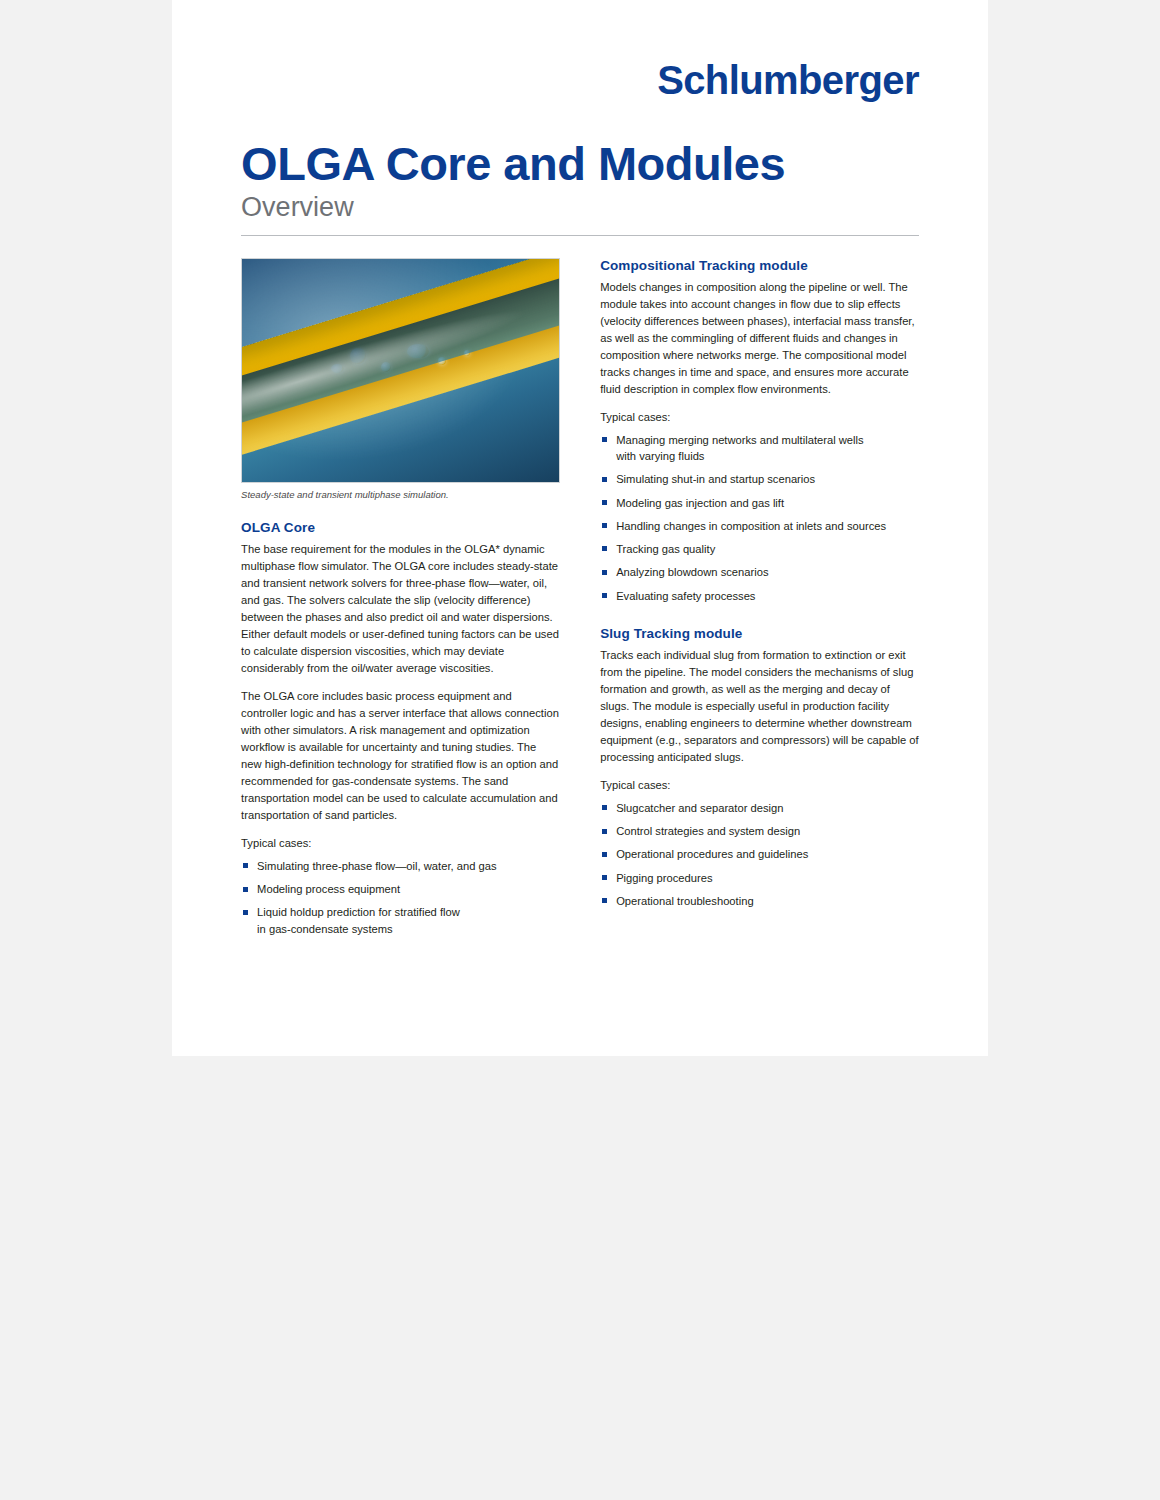Schlumberger
OLGA Core and Modules
Overview
Steady-state and transient multiphase simulation.
OLGA Core
The base requirement for the modules in the OLGA* dynamic multiphase flow simulator. The OLGA core includes steady-state and transient network solvers for three-phase flow—water, oil, and gas. The solvers calculate the slip (velocity difference) between the phases and also predict oil and water dispersions. Either default models or user-defined tuning factors can be used to calculate dispersion viscosities, which may deviate considerably from the oil/water average viscosities.
The OLGA core includes basic process equipment and controller logic and has a server interface that allows connection with other simulators. A risk management and optimization workflow is available for uncertainty and tuning studies. The new high-definition technology for stratified flow is an option and recommended for gas-condensate systems. The sand transportation model can be used to calculate accumulation and transportation of sand particles.
Typical cases:
Simulating three-phase flow—oil, water, and gas
Modeling process equipment
Liquid holdup prediction for stratified flow
in gas-condensate systems
Compositional Tracking module
Models changes in composition along the pipeline or well. The module takes into account changes in flow due to slip effects (velocity differences between phases), interfacial mass transfer, as well as the commingling of different fluids and changes in composition where networks merge. The compositional model tracks changes in time and space, and ensures more accurate fluid description in complex flow environments.
Typical cases:
Managing merging networks and multilateral wells
with varying fluids
Simulating shut-in and startup scenarios
Modeling gas injection and gas lift
Handling changes in composition at inlets and sources
Tracking gas quality
Analyzing blowdown scenarios
Evaluating safety processes
Slug Tracking module
Tracks each individual slug from formation to extinction or exit from the pipeline. The model considers the mechanisms of slug formation and growth, as well as the merging and decay of slugs. The module is especially useful in production facility designs, enabling engineers to determine whether downstream equipment (e.g., separators and compressors) will be capable of processing anticipated slugs.
Typical cases:
Slugcatcher and separator design
Control strategies and system design
Operational procedures and guidelines
Pigging procedures
Operational troubleshooting